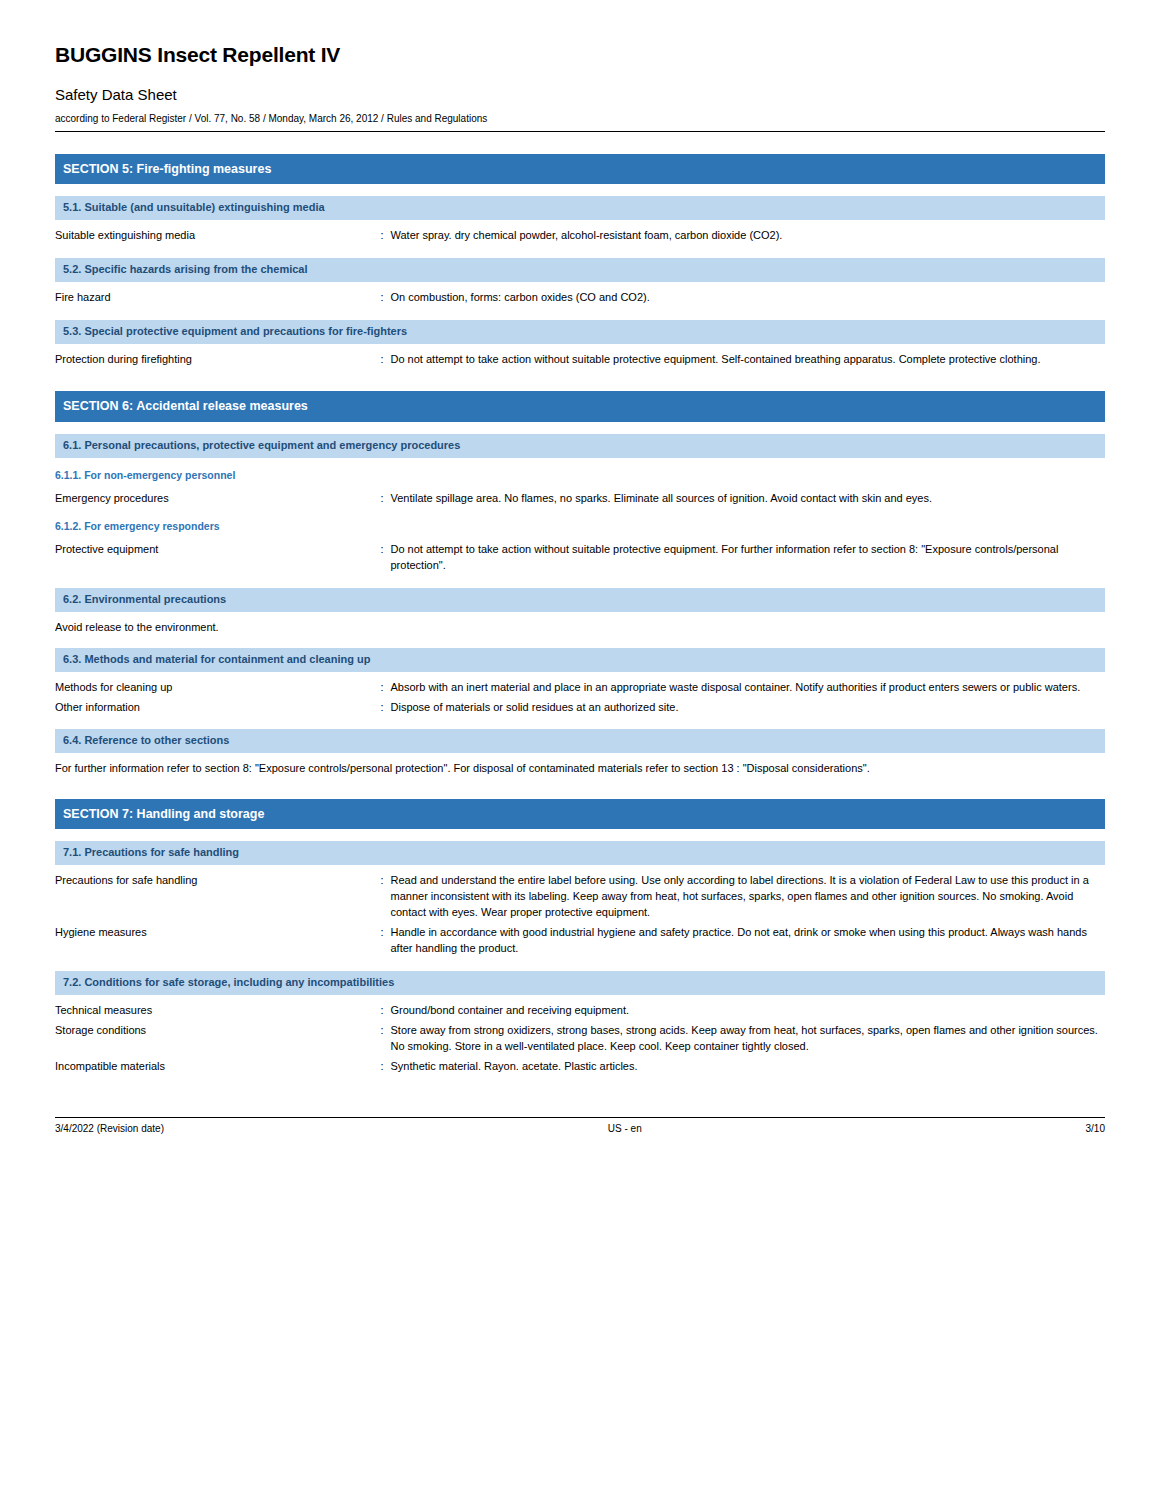BUGGINS Insect Repellent IV
Safety Data Sheet
according to Federal Register / Vol. 77, No. 58 / Monday, March 26, 2012 / Rules and Regulations
SECTION 5: Fire-fighting measures
5.1. Suitable (and unsuitable) extinguishing media
| Suitable extinguishing media | : | Water spray. dry chemical powder, alcohol-resistant foam, carbon dioxide (CO2). |
5.2. Specific hazards arising from the chemical
| Fire hazard | : | On combustion, forms: carbon oxides (CO and CO2). |
5.3. Special protective equipment and precautions for fire-fighters
| Protection during firefighting | : | Do not attempt to take action without suitable protective equipment. Self-contained breathing apparatus. Complete protective clothing. |
SECTION 6: Accidental release measures
6.1. Personal precautions, protective equipment and emergency procedures
6.1.1. For non-emergency personnel
| Emergency procedures | : | Ventilate spillage area. No flames, no sparks. Eliminate all sources of ignition. Avoid contact with skin and eyes. |
6.1.2. For emergency responders
| Protective equipment | : | Do not attempt to take action without suitable protective equipment. For further information refer to section 8: "Exposure controls/personal protection". |
6.2. Environmental precautions
Avoid release to the environment.
6.3. Methods and material for containment and cleaning up
| Methods for cleaning up | : | Absorb with an inert material and place in an appropriate waste disposal container. Notify authorities if product enters sewers or public waters. |
| Other information | : | Dispose of materials or solid residues at an authorized site. |
6.4. Reference to other sections
For further information refer to section 8: "Exposure controls/personal protection". For disposal of contaminated materials refer to section 13 : "Disposal considerations".
SECTION 7: Handling and storage
7.1. Precautions for safe handling
| Precautions for safe handling | : | Read and understand the entire label before using. Use only according to label directions. It is a violation of Federal Law to use this product in a manner inconsistent with its labeling. Keep away from heat, hot surfaces, sparks, open flames and other ignition sources. No smoking. Avoid contact with eyes. Wear proper protective equipment. |
| Hygiene measures | : | Handle in accordance with good industrial hygiene and safety practice. Do not eat, drink or smoke when using this product. Always wash hands after handling the product. |
7.2. Conditions for safe storage, including any incompatibilities
| Technical measures | : | Ground/bond container and receiving equipment. |
| Storage conditions | : | Store away from strong oxidizers, strong bases, strong acids. Keep away from heat, hot surfaces, sparks, open flames and other ignition sources. No smoking. Store in a well-ventilated place. Keep cool. Keep container tightly closed. |
| Incompatible materials | : | Synthetic material. Rayon. acetate. Plastic articles. |
3/4/2022 (Revision date) US - en 3/10